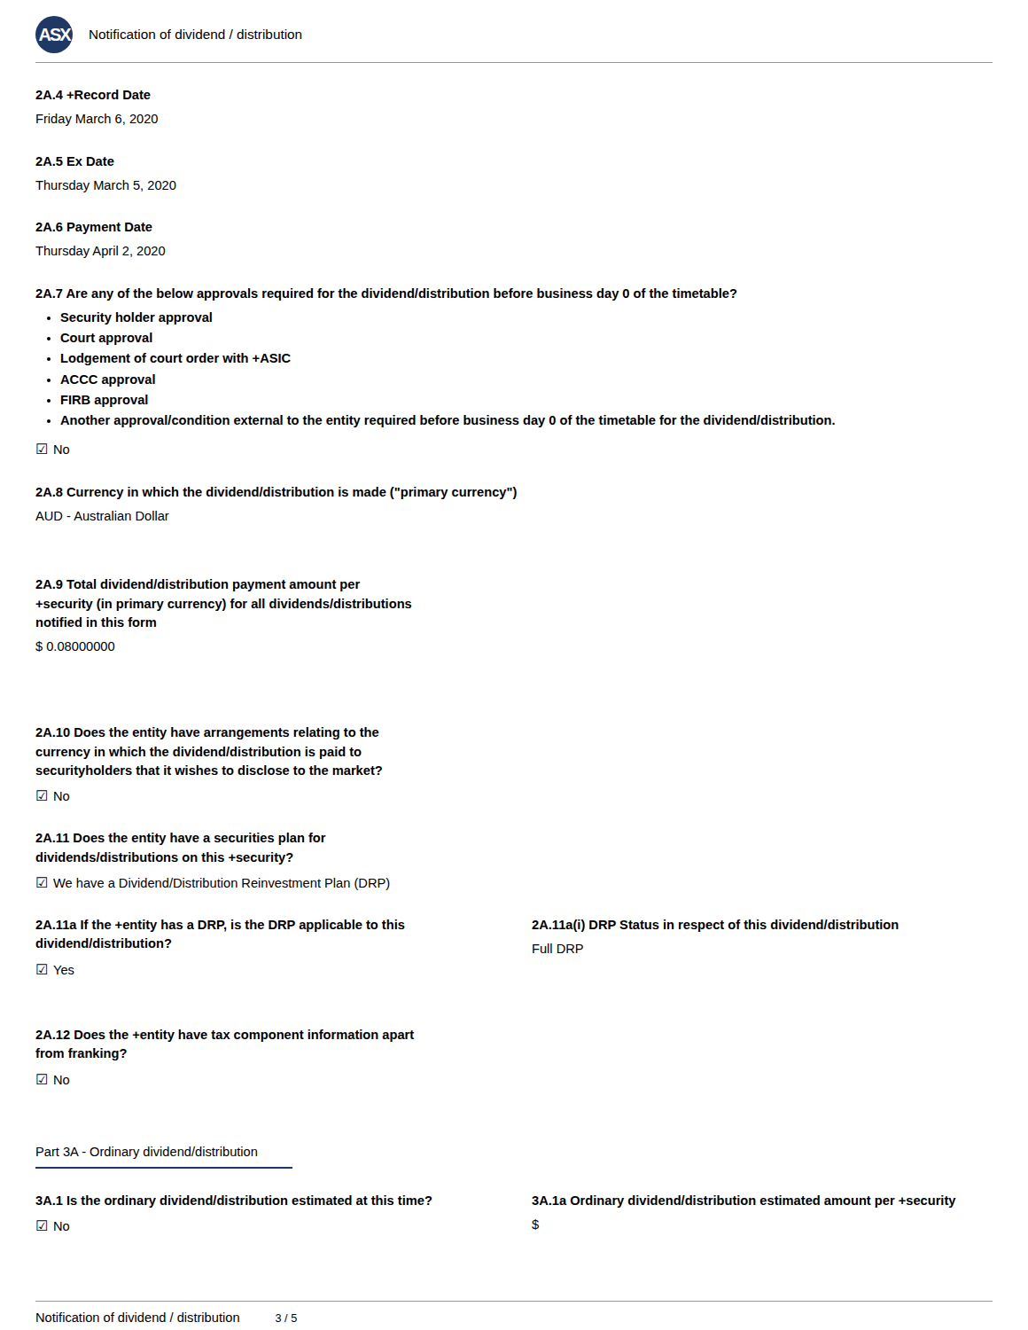ASX
Notification of dividend / distribution
2A.4 +Record Date
Friday March 6, 2020
2A.5 Ex Date
Thursday March 5, 2020
2A.6 Payment Date
Thursday April 2, 2020
2A.7 Are any of the below approvals required for the dividend/distribution before business day 0 of the timetable?
Security holder approval
Court approval
Lodgement of court order with +ASIC
ACCC approval
FIRB approval
Another approval/condition external to the entity required before business day 0 of the timetable for the dividend/distribution.
No
2A.8 Currency in which the dividend/distribution is made ("primary currency")
AUD - Australian Dollar
2A.9 Total dividend/distribution payment amount per +security (in primary currency) for all dividends/distributions notified in this form
$ 0.08000000
2A.10 Does the entity have arrangements relating to the currency in which the dividend/distribution is paid to securityholders that it wishes to disclose to the market?
No
2A.11 Does the entity have a securities plan for dividends/distributions on this +security?
We have a Dividend/Distribution Reinvestment Plan (DRP)
2A.11a If the +entity has a DRP, is the DRP applicable to this dividend/distribution?
Yes
2A.11a(i) DRP Status in respect of this dividend/distribution
Full DRP
2A.12 Does the +entity have tax component information apart from franking?
No
Part 3A - Ordinary dividend/distribution
3A.1 Is the ordinary dividend/distribution estimated at this time?
No
3A.1a Ordinary dividend/distribution estimated amount per +security
$
Notification of dividend / distribution
3 / 5